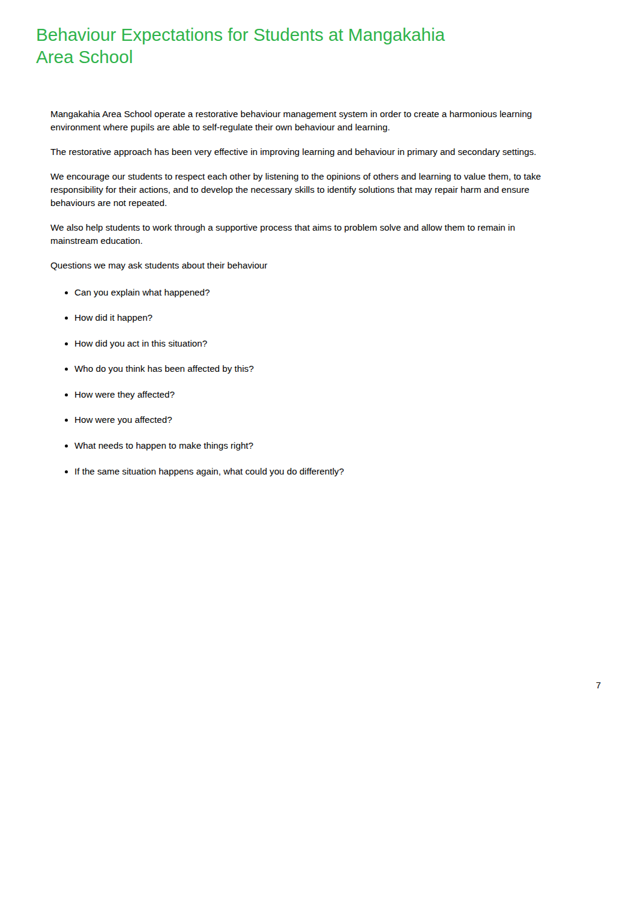Behaviour Expectations for Students at Mangakahia
Area School
Mangakahia Area School operate a restorative behaviour management system in order to create a harmonious learning environment where pupils are able to self-regulate their own behaviour and learning.
The restorative approach has been very effective in improving learning and behaviour in primary and secondary settings.
We encourage our students to respect each other by listening to the opinions of others and learning to value them, to take responsibility for their actions, and to develop the necessary skills to identify solutions that may repair harm and ensure behaviours are not repeated.
We also help students to work through a supportive process that aims to problem solve and allow them to remain in mainstream education.
Questions we may ask students about their behaviour
Can you explain what happened?
How did it happen?
How did you act in this situation?
Who do you think has been affected by this?
How were they affected?
How were you affected?
What needs to happen to make things right?
If the same situation happens again, what could you do differently?
7